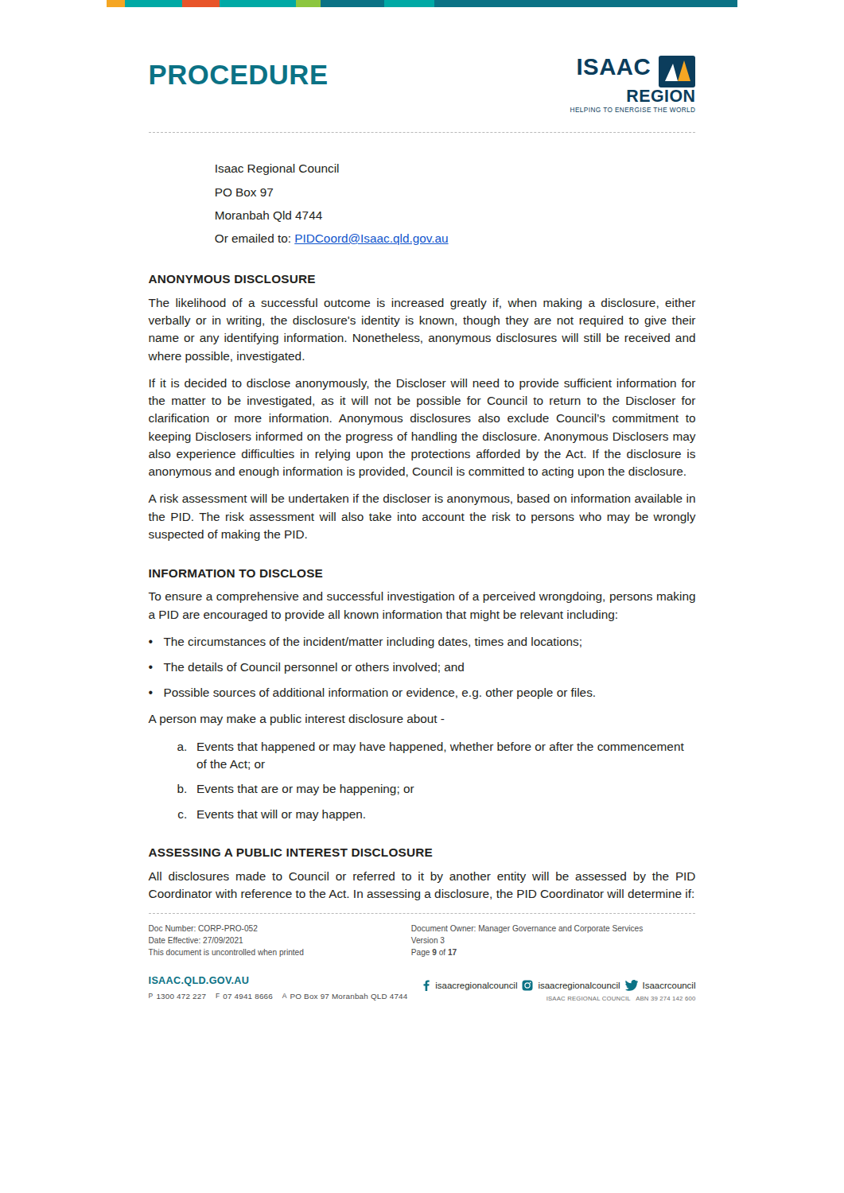PROCEDURE
ISAAC
REGION
HELPING TO ENERGISE THE WORLD
Isaac Regional Council
PO Box 97
Moranbah Qld 4744
Or emailed to: PIDCoord@Isaac.qld.gov.au
Anonymous Disclosure
The likelihood of a successful outcome is increased greatly if, when making a disclosure, either verbally or in writing, the disclosure's identity is known, though they are not required to give their name or any identifying information. Nonetheless, anonymous disclosures will still be received and where possible, investigated.
If it is decided to disclose anonymously, the Discloser will need to provide sufficient information for the matter to be investigated, as it will not be possible for Council to return to the Discloser for clarification or more information. Anonymous disclosures also exclude Council’s commitment to keeping Disclosers informed on the progress of handling the disclosure. Anonymous Disclosers may also experience difficulties in relying upon the protections afforded by the Act. If the disclosure is anonymous and enough information is provided, Council is committed to acting upon the disclosure.
A risk assessment will be undertaken if the discloser is anonymous, based on information available in the PID. The risk assessment will also take into account the risk to persons who may be wrongly suspected of making the PID.
Information to Disclose
To ensure a comprehensive and successful investigation of a perceived wrongdoing, persons making a PID are encouraged to provide all known information that might be relevant including:
The circumstances of the incident/matter including dates, times and locations;
The details of Council personnel or others involved; and
Possible sources of additional information or evidence, e.g. other people or files.
A person may make a public interest disclosure about -
Events that happened or may have happened, whether before or after the commencement of the Act; or
Events that are or may be happening; or
Events that will or may happen.
Assessing a Public Interest Disclosure
All disclosures made to Council or referred to it by another entity will be assessed by the PID Coordinator with reference to the Act. In assessing a disclosure, the PID Coordinator will determine if:
Doc Number: CORP-PRO-052
Date Effective: 27/09/2021
This document is uncontrolled when printed
Document Owner: Manager Governance and Corporate Services
Version 3
Page 9 of 17
ISAAC.QLD.GOV.AU
P 1300 472 227 F 07 4941 8666 A PO Box 97 Moranbah QLD 4744
isaacregionalcouncil isaacregionalcouncil Isaacrcouncil
ISAAC REGIONAL COUNCIL ABN 39 274 142 600